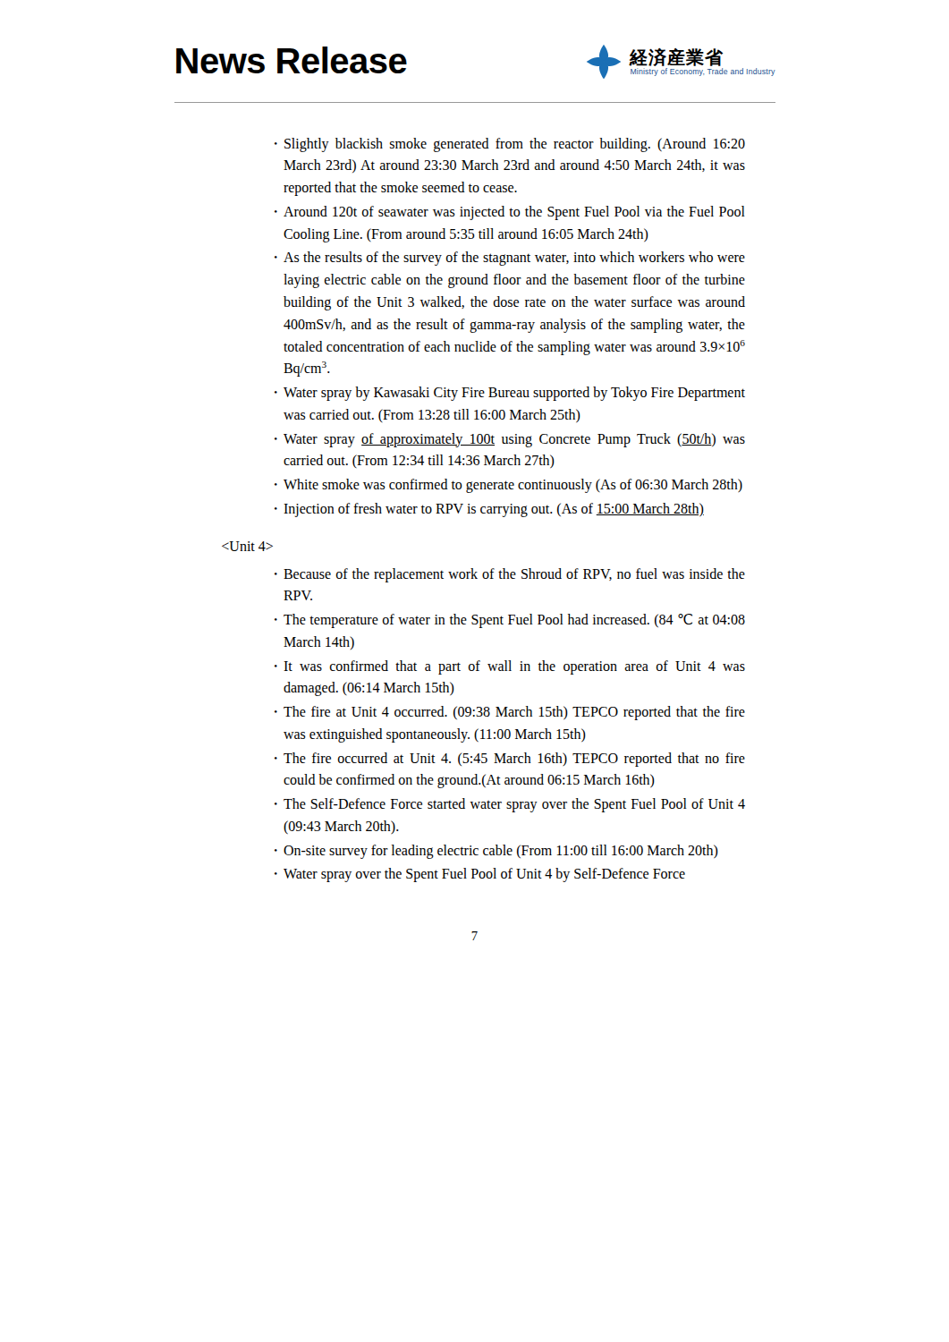News Release
経済産業省
Ministry of Economy, Trade and Industry
Slightly blackish smoke generated from the reactor building. (Around 16:20 March 23rd) At around 23:30 March 23rd and around 4:50 March 24th, it was reported that the smoke seemed to cease.
Around 120t of seawater was injected to the Spent Fuel Pool via the Fuel Pool Cooling Line. (From around 5:35 till around 16:05 March 24th)
As the results of the survey of the stagnant water, into which workers who were laying electric cable on the ground floor and the basement floor of the turbine building of the Unit 3 walked, the dose rate on the water surface was around 400mSv/h, and as the result of gamma-ray analysis of the sampling water, the totaled concentration of each nuclide of the sampling water was around 3.9×106 Bq/cm3.
Water spray by Kawasaki City Fire Bureau supported by Tokyo Fire Department was carried out. (From 13:28 till 16:00 March 25th)
Water spray of approximately 100t using Concrete Pump Truck (50t/h) was carried out. (From 12:34 till 14:36 March 27th)
White smoke was confirmed to generate continuously (As of 06:30 March 28th)
Injection of fresh water to RPV is carrying out. (As of 15:00 March 28th)
<Unit 4>
Because of the replacement work of the Shroud of RPV, no fuel was inside the RPV.
The temperature of water in the Spent Fuel Pool had increased. (84 ℃ at 04:08 March 14th)
It was confirmed that a part of wall in the operation area of Unit 4 was damaged. (06:14 March 15th)
The fire at Unit 4 occurred. (09:38 March 15th) TEPCO reported that the fire was extinguished spontaneously. (11:00 March 15th)
The fire occurred at Unit 4. (5:45 March 16th) TEPCO reported that no fire could be confirmed on the ground.(At around 06:15 March 16th)
The Self-Defence Force started water spray over the Spent Fuel Pool of Unit 4 (09:43 March 20th).
On-site survey for leading electric cable (From 11:00 till 16:00 March 20th)
Water spray over the Spent Fuel Pool of Unit 4 by Self-Defence Force
7